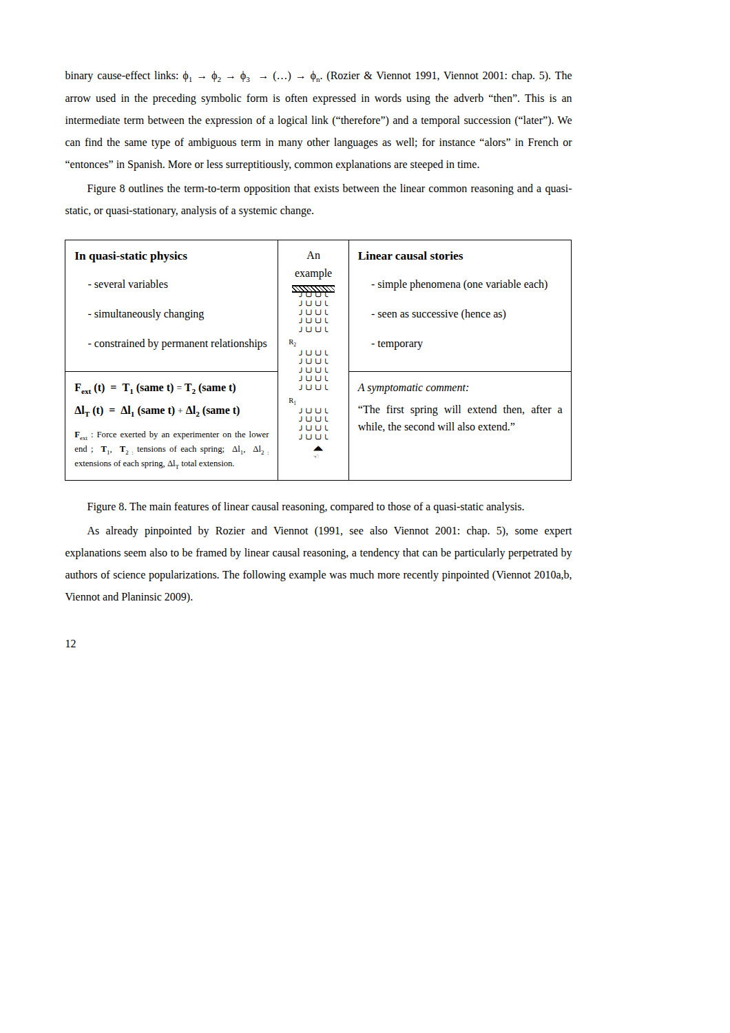binary cause-effect links: ϕ1 → ϕ2 → ϕ3 → (…) → ϕn. (Rozier & Viennot 1991, Viennot 2001: chap. 5). The arrow used in the preceding symbolic form is often expressed in words using the adverb “then”. This is an intermediate term between the expression of a logical link (“therefore”) and a temporal succession (“later”). We can find the same type of ambiguous term in many other languages as well; for instance “alors” in French or “entonces” in Spanish. More or less surreptitiously, common explanations are steeped in time.
Figure 8 outlines the term-to-term opposition that exists between the linear common reasoning and a quasi-static, or quasi-stationary, analysis of a systemic change.
| In quasi-static physics - several variables - simultaneously changing - constrained by permanent relationships | An example ╯╰╯╰╯╰ ╯╰╯╰╯╰ ╯╰╯╰╯╰ ╯╰╯╰╯╰ ╯╰╯╰╯╰ R 2 ╯╰╯╰╯╰ ╯╰╯╰╯╰ ╯╰╯╰╯╰ ╯╰╯╰╯╰ ╯╰╯╰╯╰ R 1 ╯╰╯╰╯╰ ╯╰╯╰╯╰ ╯╰╯╰╯╰ ╯╰╯╰╯╰ ◢◣ ☜ | Linear causal stories - simple phenomena (one variable each) - seen as successive (hence as) - temporary |
| F ext (t) = T 1 (same t) = T 2 (same t) Δl T (t) = Δl 1 (same t) + Δl 2 (same t) F ext : Force exerted by an experimenter on the lower end ; T 1 , T 2 : tensions of each spring; Δl 1 , Δl 2 : extensions of each spring, Δl T total extension. | A symptomatic comment: “The first spring will extend then, after a while, the second will also extend.” |
Figure 8. The main features of linear causal reasoning, compared to those of a quasi-static analysis.
As already pinpointed by Rozier and Viennot (1991, see also Viennot 2001: chap. 5), some expert explanations seem also to be framed by linear causal reasoning, a tendency that can be particularly perpetrated by authors of science popularizations. The following example was much more recently pinpointed (Viennot 2010a,b, Viennot and Planinsic 2009).
12